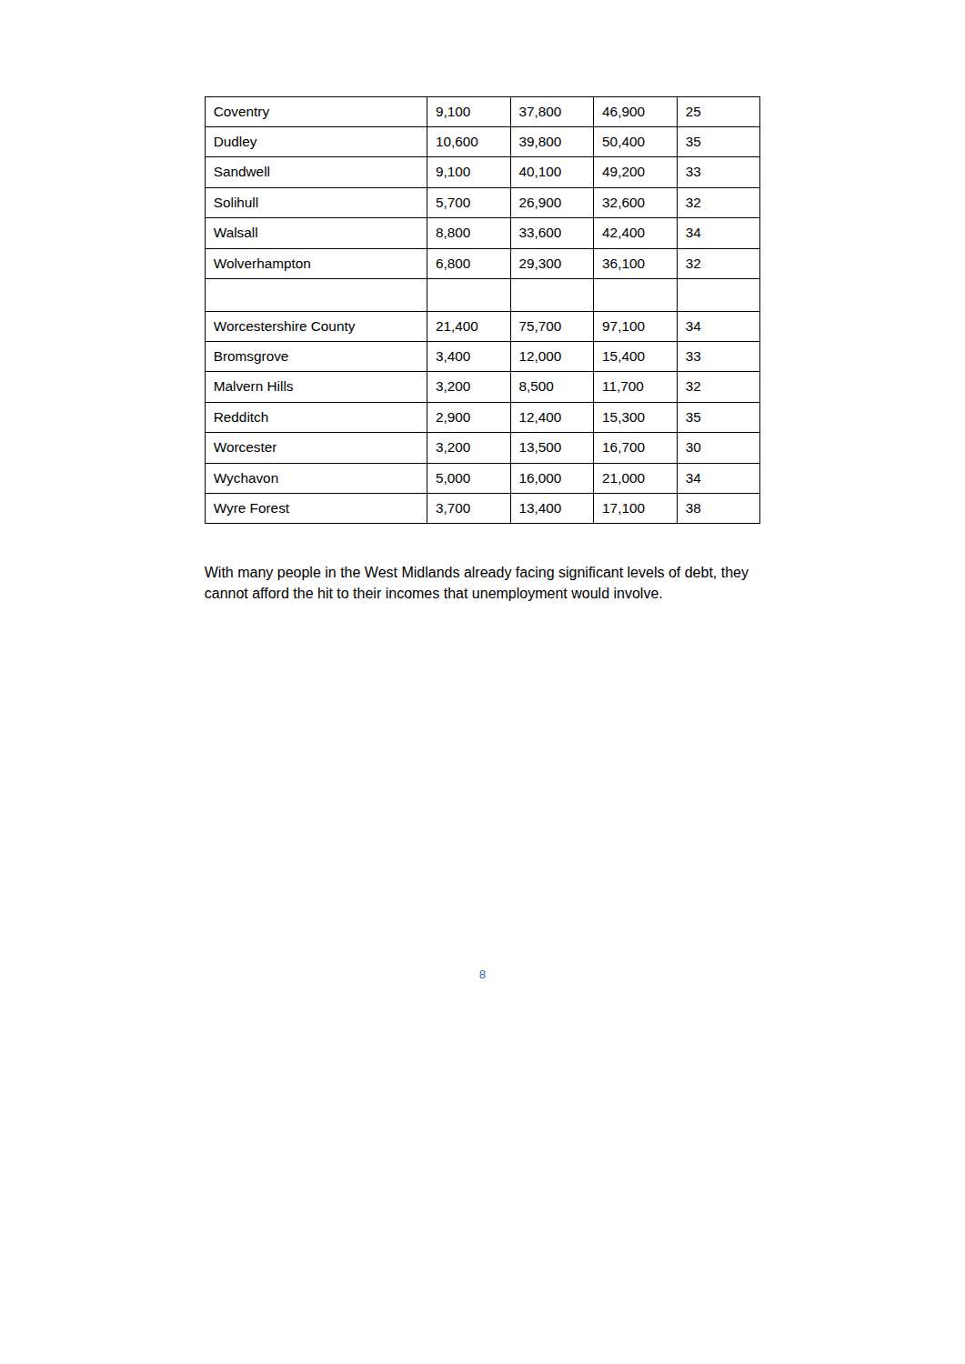| Coventry | 9,100 | 37,800 | 46,900 | 25 |
| Dudley | 10,600 | 39,800 | 50,400 | 35 |
| Sandwell | 9,100 | 40,100 | 49,200 | 33 |
| Solihull | 5,700 | 26,900 | 32,600 | 32 |
| Walsall | 8,800 | 33,600 | 42,400 | 34 |
| Wolverhampton | 6,800 | 29,300 | 36,100 | 32 |
| Worcestershire County | 21,400 | 75,700 | 97,100 | 34 |
| Bromsgrove | 3,400 | 12,000 | 15,400 | 33 |
| Malvern Hills | 3,200 | 8,500 | 11,700 | 32 |
| Redditch | 2,900 | 12,400 | 15,300 | 35 |
| Worcester | 3,200 | 13,500 | 16,700 | 30 |
| Wychavon | 5,000 | 16,000 | 21,000 | 34 |
| Wyre Forest | 3,700 | 13,400 | 17,100 | 38 |
With many people in the West Midlands already facing significant levels of debt, they cannot afford the hit to their incomes that unemployment would involve.
8